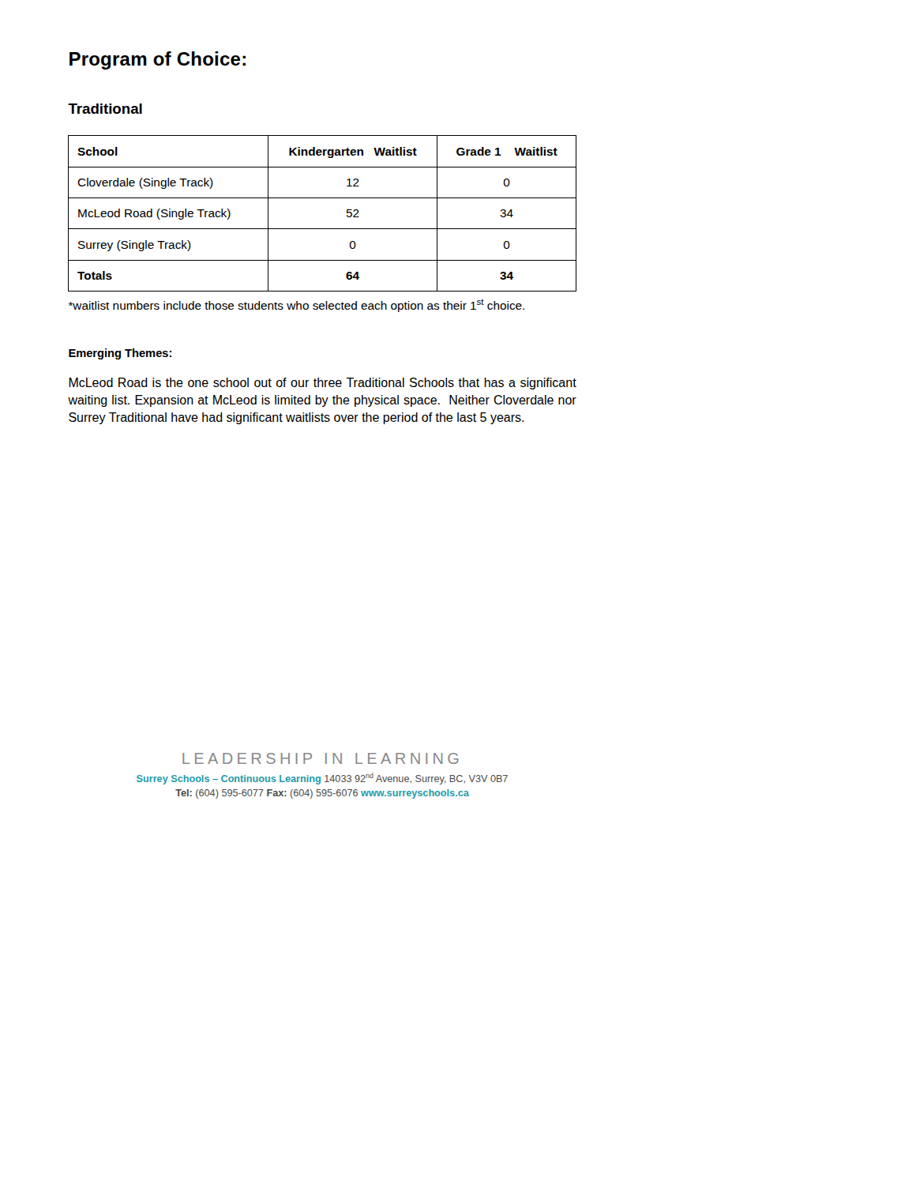Program of Choice:
Traditional
| School | Kindergarten Waitlist | Grade 1 Waitlist |
| --- | --- | --- |
| Cloverdale (Single Track) | 12 | 0 |
| McLeod Road (Single Track) | 52 | 34 |
| Surrey (Single Track) | 0 | 0 |
| Totals | 64 | 34 |
*waitlist numbers include those students who selected each option as their 1st choice.
Emerging Themes:
McLeod Road is the one school out of our three Traditional Schools that has a significant waiting list. Expansion at McLeod is limited by the physical space. Neither Cloverdale nor Surrey Traditional have had significant waitlists over the period of the last 5 years.
LEADERSHIP IN LEARNING
Surrey Schools – Continuous Learning 14033 92nd Avenue, Surrey, BC, V3V 0B7
Tel: (604) 595-6077 Fax: (604) 595-6076 www.surreyschools.ca